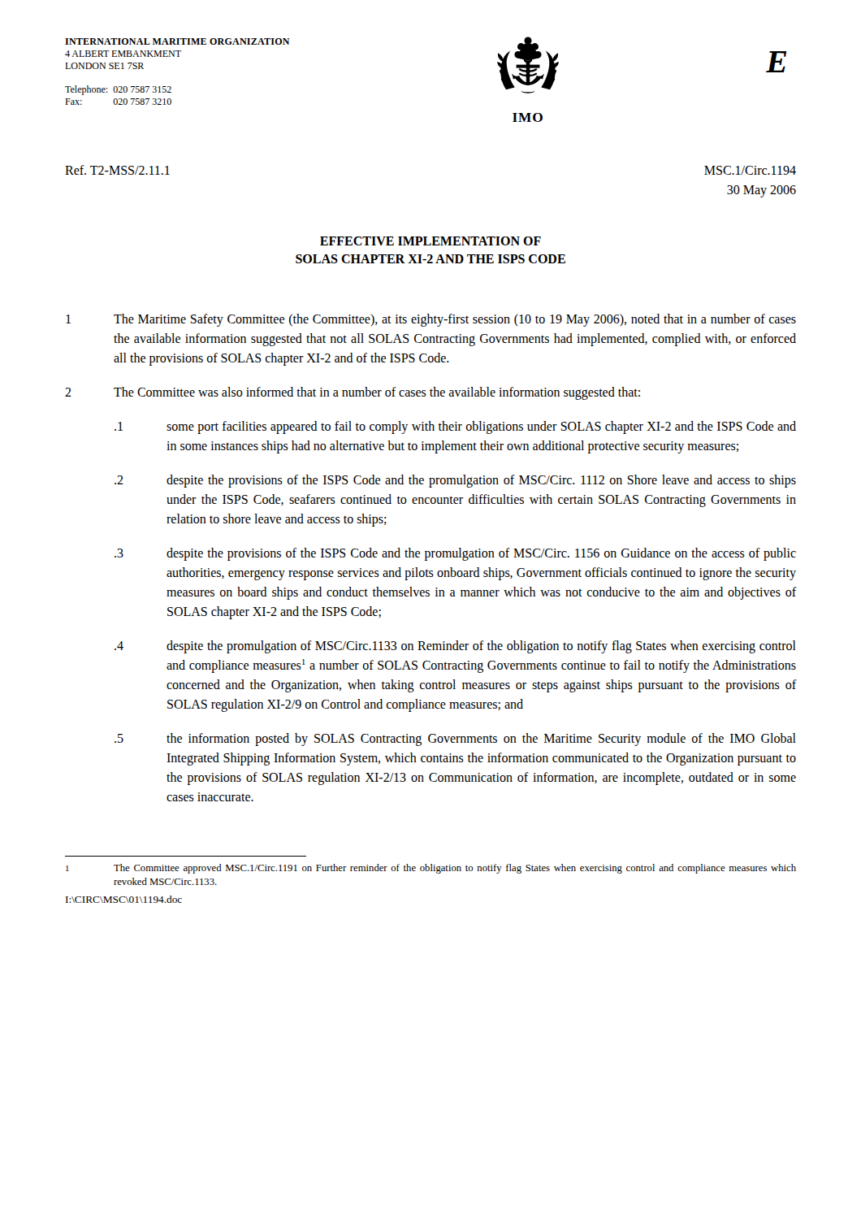INTERNATIONAL MARITIME ORGANIZATION
4 ALBERT EMBANKMENT
LONDON SE1 7SR
| Telephone: | 020 7587 3152 |
| Fax: | 020 7587 3210 |
IMO
E
Ref. T2-MSS/2.11.1
MSC.1/Circ.1194
30 May 2006
Effective Implementation of
SOLAS Chapter XI-2 and the ISPS Code
1
The Maritime Safety Committee (the Committee), at its eighty-first session (10 to 19 May 2006), noted that in a number of cases the available information suggested that not all SOLAS Contracting Governments had implemented, complied with, or enforced all the provisions of SOLAS chapter XI-2 and of the ISPS Code.
2
The Committee was also informed that in a number of cases the available information suggested that:
.1
some port facilities appeared to fail to comply with their obligations under SOLAS chapter XI-2 and the ISPS Code and in some instances ships had no alternative but to implement their own additional protective security measures;
.2
despite the provisions of the ISPS Code and the promulgation of MSC/Circ. 1112 on Shore leave and access to ships under the ISPS Code, seafarers continued to encounter difficulties with certain SOLAS Contracting Governments in relation to shore leave and access to ships;
.3
despite the provisions of the ISPS Code and the promulgation of MSC/Circ. 1156 on Guidance on the access of public authorities, emergency response services and pilots onboard ships, Government officials continued to ignore the security measures on board ships and conduct themselves in a manner which was not conducive to the aim and objectives of SOLAS chapter XI-2 and the ISPS Code;
.4
despite the promulgation of MSC/Circ.1133 on Reminder of the obligation to notify flag States when exercising control and compliance measures1 a number of SOLAS Contracting Governments continue to fail to notify the Administrations concerned and the Organization, when taking control measures or steps against ships pursuant to the provisions of SOLAS regulation XI-2/9 on Control and compliance measures; and
.5
the information posted by SOLAS Contracting Governments on the Maritime Security module of the IMO Global Integrated Shipping Information System, which contains the information communicated to the Organization pursuant to the provisions of SOLAS regulation XI-2/13 on Communication of information, are incomplete, outdated or in some cases inaccurate.
1
The Committee approved MSC.1/Circ.1191 on Further reminder of the obligation to notify flag States when exercising control and compliance measures which revoked MSC/Circ.1133.
I:\CIRC\MSC\01\1194.doc